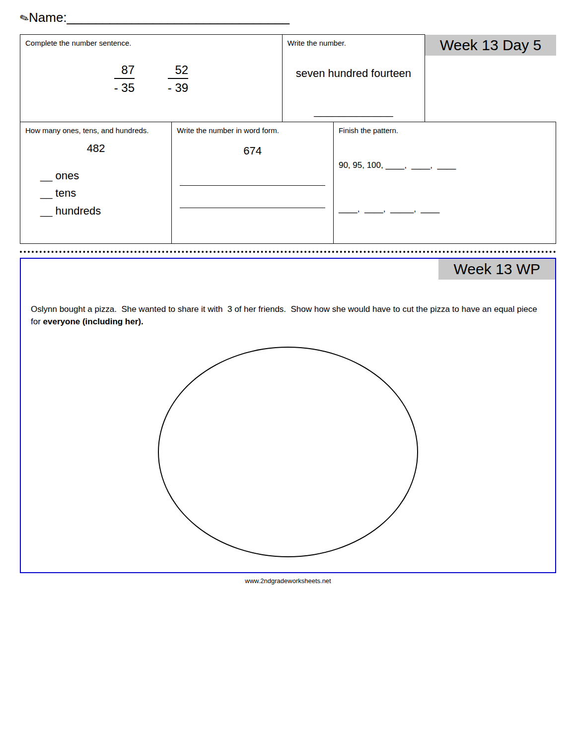✎Name:_______________________________
| Complete the number sentence. 87 - 35 52 - 39 | Write the number. seven hundred fourteen _____________ | Week 13 Day 5 |
| How many ones, tens, and hundreds. 482 __ ones __ tens __ hundreds | Write the number in word form. 674 | Finish the pattern. 90, 95, 100, ____, ____, ____ ____, ____, _____, ____ |
Week 13 WP
Oslynn bought a pizza. She wanted to share it with 3 of her friends. Show how she would have to cut the pizza to have an equal piece for everyone (including her).
www.2ndgradeworksheets.net